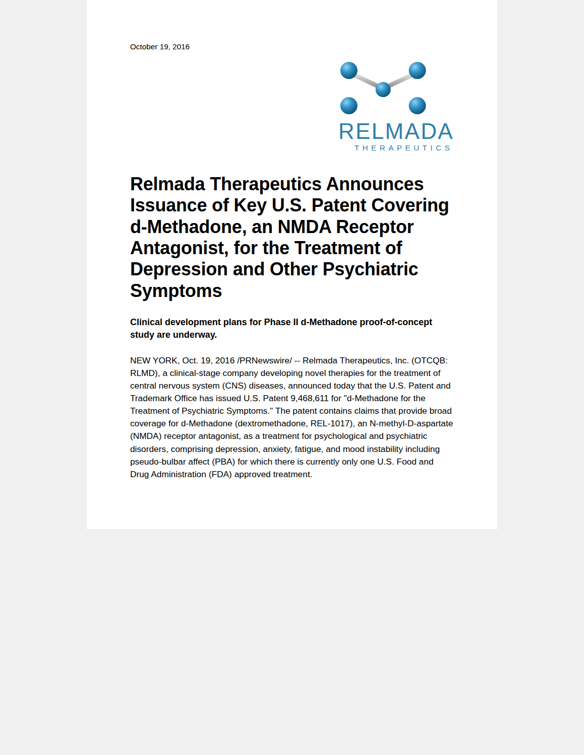October 19, 2016
RELMADA
THERAPEUTICS
Relmada Therapeutics Announces Issuance of Key U.S. Patent Covering d-Methadone, an NMDA Receptor Antagonist, for the Treatment of Depression and Other Psychiatric Symptoms
Clinical development plans for Phase II d-Methadone proof-of-concept study are underway.
NEW YORK, Oct. 19, 2016 /PRNewswire/ -- Relmada Therapeutics, Inc. (OTCQB: RLMD), a clinical-stage company developing novel therapies for the treatment of central nervous system (CNS) diseases, announced today that the U.S. Patent and Trademark Office has issued U.S. Patent 9,468,611 for "d-Methadone for the Treatment of Psychiatric Symptoms." The patent contains claims that provide broad coverage for d-Methadone (dextromethadone, REL-1017), an N-methyl-D-aspartate (NMDA) receptor antagonist, as a treatment for psychological and psychiatric disorders, comprising depression, anxiety, fatigue, and mood instability including pseudo-bulbar affect (PBA) for which there is currently only one U.S. Food and Drug Administration (FDA) approved treatment.